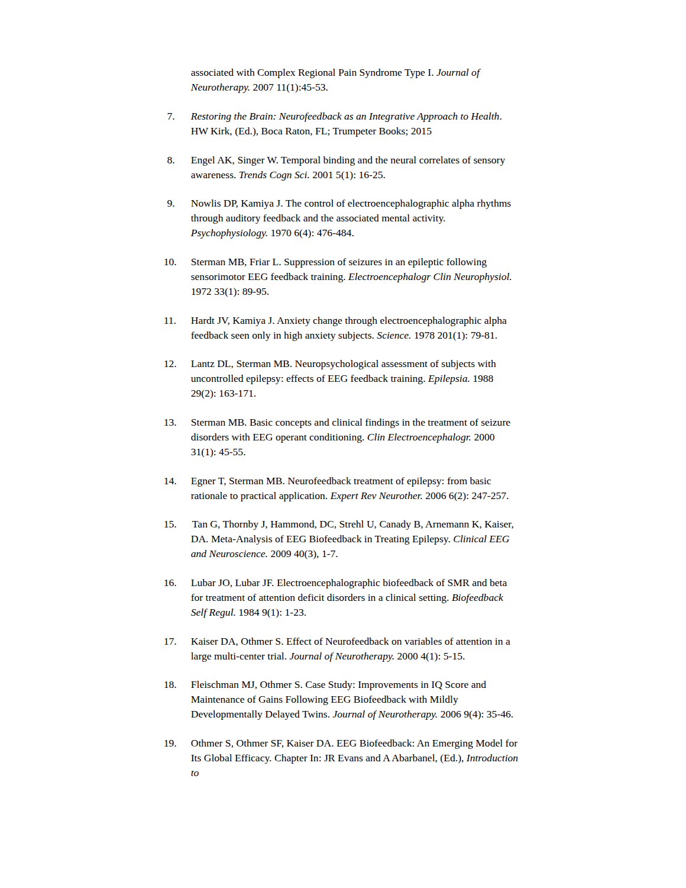associated with Complex Regional Pain Syndrome Type I. Journal of Neurotherapy. 2007 11(1):45-53.
Restoring the Brain: Neurofeedback as an Integrative Approach to Health. HW Kirk, (Ed.), Boca Raton, FL; Trumpeter Books; 2015
Engel AK, Singer W. Temporal binding and the neural correlates of sensory awareness. Trends Cogn Sci. 2001 5(1): 16-25.
Nowlis DP, Kamiya J. The control of electroencephalographic alpha rhythms through auditory feedback and the associated mental activity. Psychophysiology. 1970 6(4): 476-484.
Sterman MB, Friar L. Suppression of seizures in an epileptic following sensorimotor EEG feedback training. Electroencephalogr Clin Neurophysiol. 1972 33(1): 89-95.
Hardt JV, Kamiya J. Anxiety change through electroencephalographic alpha feedback seen only in high anxiety subjects. Science. 1978 201(1): 79-81.
Lantz DL, Sterman MB. Neuropsychological assessment of subjects with uncontrolled epilepsy: effects of EEG feedback training. Epilepsia. 1988 29(2): 163-171.
Sterman MB. Basic concepts and clinical findings in the treatment of seizure disorders with EEG operant conditioning. Clin Electroencephalogr. 2000 31(1): 45-55.
Egner T, Sterman MB. Neurofeedback treatment of epilepsy: from basic rationale to practical application. Expert Rev Neurother. 2006 6(2): 247-257.
Tan G, Thornby J, Hammond, DC, Strehl U, Canady B, Arnemann K, Kaiser, DA. Meta-Analysis of EEG Biofeedback in Treating Epilepsy. Clinical EEG and Neuroscience. 2009 40(3), 1-7.
Lubar JO, Lubar JF. Electroencephalographic biofeedback of SMR and beta for treatment of attention deficit disorders in a clinical setting. Biofeedback Self Regul. 1984 9(1): 1-23.
Kaiser DA, Othmer S. Effect of Neurofeedback on variables of attention in a large multi-center trial. Journal of Neurotherapy. 2000 4(1): 5-15.
Fleischman MJ, Othmer S. Case Study: Improvements in IQ Score and Maintenance of Gains Following EEG Biofeedback with Mildly Developmentally Delayed Twins. Journal of Neurotherapy. 2006 9(4): 35-46.
Othmer S, Othmer SF, Kaiser DA. EEG Biofeedback: An Emerging Model for Its Global Efficacy. Chapter In: JR Evans and A Abarbanel, (Ed.), Introduction to